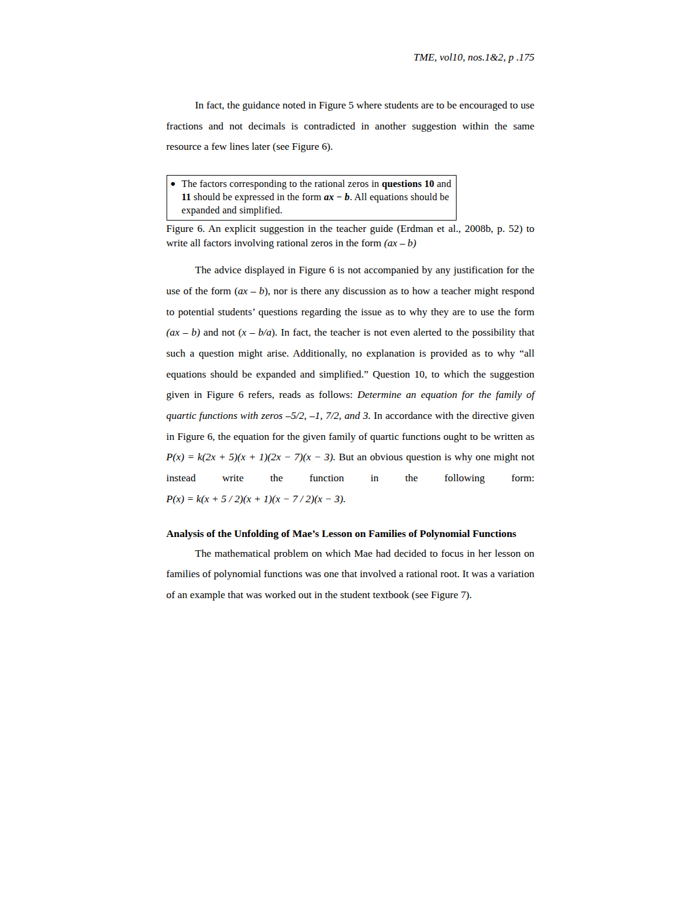TME, vol10, nos.1&2, p .175
In fact, the guidance noted in Figure 5 where students are to be encouraged to use fractions and not decimals is contradicted in another suggestion within the same resource a few lines later (see Figure 6).
●
The factors corresponding to the rational zeros in questions 10 and 11 should be expressed in the form ax − b. All equations should be expanded and simplified.
Figure 6. An explicit suggestion in the teacher guide (Erdman et al., 2008b, p. 52) to write all factors involving rational zeros in the form (ax – b)
The advice displayed in Figure 6 is not accompanied by any justification for the use of the form (ax – b), nor is there any discussion as to how a teacher might respond to potential students’ questions regarding the issue as to why they are to use the form (ax – b) and not (x – b/a). In fact, the teacher is not even alerted to the possibility that such a question might arise. Additionally, no explanation is provided as to why “all equations should be expanded and simplified.” Question 10, to which the suggestion given in Figure 6 refers, reads as follows: Determine an equation for the family of quartic functions with zeros –5/2, –1, 7/2, and 3. In accordance with the directive given in Figure 6, the equation for the given family of quartic functions ought to be written as P(x) = k(2x + 5)(x + 1)(2x − 7)(x − 3). But an obvious question is why one might not instead write the function in the following form: P(x) = k(x + 5 / 2)(x + 1)(x − 7 / 2)(x − 3).
Analysis of the Unfolding of Mae’s Lesson on Families of Polynomial Functions
The mathematical problem on which Mae had decided to focus in her lesson on families of polynomial functions was one that involved a rational root. It was a variation of an example that was worked out in the student textbook (see Figure 7).